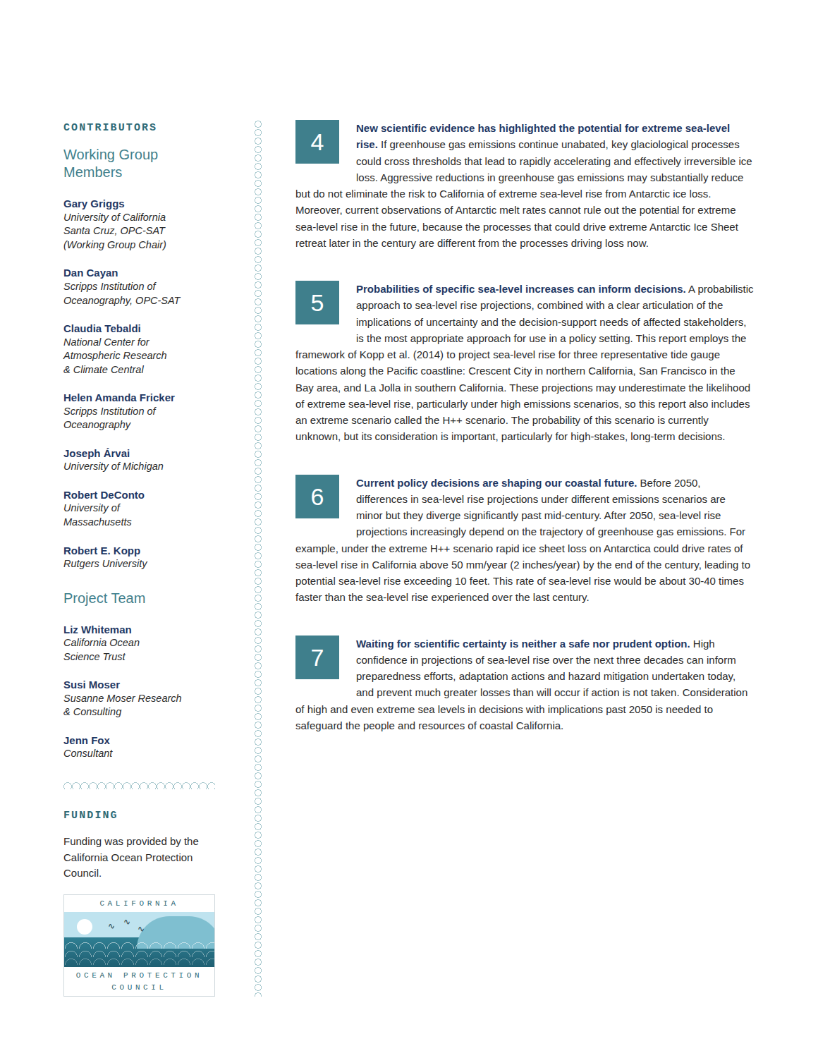Contributors
Working Group
Members
Gary Griggs
University of California
Santa Cruz, OPC-SAT
(Working Group Chair)
Dan Cayan
Scripps Institution of
Oceanography, OPC-SAT
Claudia Tebaldi
National Center for
Atmospheric Research
& Climate Central
Helen Amanda Fricker
Scripps Institution of
Oceanography
Joseph Árvai
University of Michigan
Robert DeConto
University of
Massachusetts
Robert E. Kopp
Rutgers University
Project Team
Liz Whiteman
California Ocean
Science Trust
Susi Moser
Susanne Moser Research
& Consulting
Jenn Fox
Consultant
Funding
Funding was provided by the California Ocean Protection Council.
California
∿
∿
∿
Ocean Protection Council
4
New scientific evidence has highlighted the potential for extreme sea-level rise. If greenhouse gas emissions continue unabated, key glaciological processes could cross thresholds that lead to rapidly accelerating and effectively irreversible ice loss. Aggressive reductions in greenhouse gas emissions may substantially reduce but do not eliminate the risk to California of extreme sea-level rise from Antarctic ice loss. Moreover, current observations of Antarctic melt rates cannot rule out the potential for extreme sea-level rise in the future, because the processes that could drive extreme Antarctic Ice Sheet retreat later in the century are different from the processes driving loss now.
5
Probabilities of specific sea-level increases can inform decisions. A probabilistic approach to sea-level rise projections, combined with a clear articulation of the implications of uncertainty and the decision-support needs of affected stakeholders, is the most appropriate approach for use in a policy setting. This report employs the framework of Kopp et al. (2014) to project sea-level rise for three representative tide gauge locations along the Pacific coastline: Crescent City in northern California, San Francisco in the Bay area, and La Jolla in southern California. These projections may underestimate the likelihood of extreme sea-level rise, particularly under high emissions scenarios, so this report also includes an extreme scenario called the H++ scenario. The probability of this scenario is currently unknown, but its consideration is important, particularly for high-stakes, long-term decisions.
6
Current policy decisions are shaping our coastal future. Before 2050, differences in sea-level rise projections under different emissions scenarios are minor but they diverge significantly past mid-century. After 2050, sea-level rise projections increasingly depend on the trajectory of greenhouse gas emissions. For example, under the extreme H++ scenario rapid ice sheet loss on Antarctica could drive rates of sea-level rise in California above 50 mm/year (2 inches/year) by the end of the century, leading to potential sea-level rise exceeding 10 feet. This rate of sea-level rise would be about 30-40 times faster than the sea-level rise experienced over the last century.
7
Waiting for scientific certainty is neither a safe nor prudent option. High confidence in projections of sea-level rise over the next three decades can inform preparedness efforts, adaptation actions and hazard mitigation undertaken today, and prevent much greater losses than will occur if action is not taken. Consideration of high and even extreme sea levels in decisions with implications past 2050 is needed to safeguard the people and resources of coastal California.